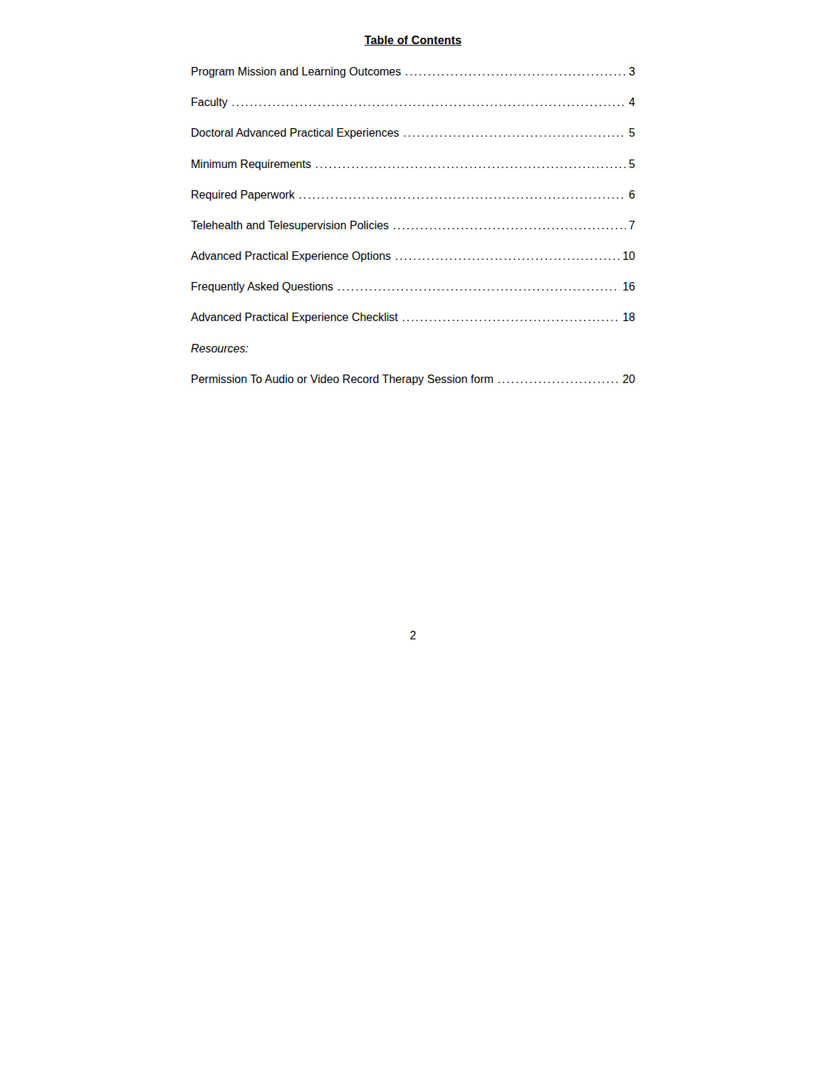Table of Contents
Program Mission and Learning Outcomes ................................................................................... 3
Faculty ......................................................................................................................... 4
Doctoral Advanced Practical Experiences ................................................................................ 5
Minimum Requirements ......................................................................................................... 5
Required Paperwork ............................................................................................................... 6
Telehealth and Telesupervision Policies ................................................................................... 7
Advanced Practical Experience Options ................................................................................... 10
Frequently Asked Questions ..................................................................................................... 16
Advanced Practical Experience Checklist .................................................................................. 18
Resources:
Permission To Audio or Video Record Therapy Session form ................................................... 20
2